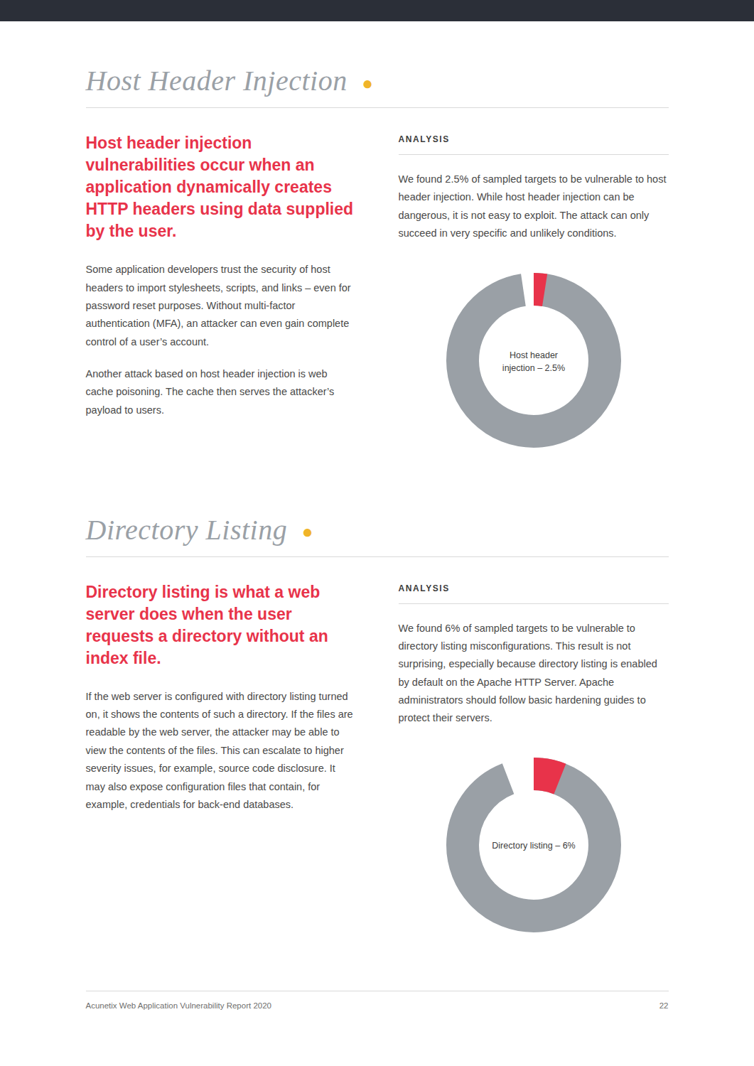Host Header Injection ●
Host header injection vulnerabilities occur when an application dynamically creates HTTP headers using data supplied by the user.
Some application developers trust the security of host headers to import stylesheets, scripts, and links – even for password reset purposes. Without multi-factor authentication (MFA), an attacker can even gain complete control of a user’s account.
Another attack based on host header injection is web cache poisoning. The cache then serves the attacker’s payload to users.
ANALYSIS
We found 2.5% of sampled targets to be vulnerable to host header injection. While host header injection can be dangerous, it is not easy to exploit. The attack can only succeed in very specific and unlikely conditions.
Host header injection – 2.5%
Directory Listing ●
Directory listing is what a web server does when the user requests a directory without an index file.
If the web server is configured with directory listing turned on, it shows the contents of such a directory. If the files are readable by the web server, the attacker may be able to view the contents of the files. This can escalate to higher severity issues, for example, source code disclosure. It may also expose configuration files that contain, for example, credentials for back-end databases.
ANALYSIS
We found 6% of sampled targets to be vulnerable to directory listing misconfigurations. This result is not surprising, especially because directory listing is enabled by default on the Apache HTTP Server. Apache administrators should follow basic hardening guides to protect their servers.
Directory listing – 6%
Acunetix Web Application Vulnerability Report 2020 22